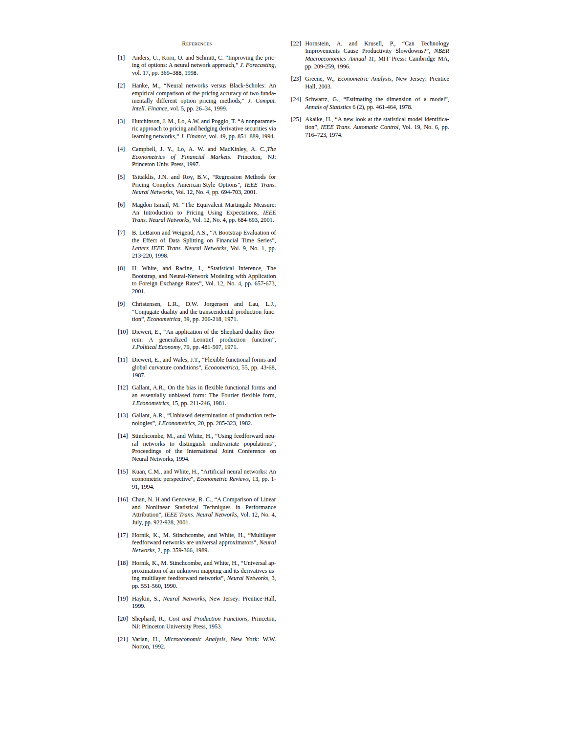References
[1] Anders, U., Korn, O. and Schmitt, C. “Improving the pricing of options: A neural network approach,” J. Forecasting, vol. 17, pp. 369–388, 1998.
[2] Hanke, M., “Neural networks versus Black-Scholes: An empirical comparison of the pricing accuracy of two fundamentally different option pricing methods,” J. Comput. Intell. Finance, vol. 5, pp. 26–34, 1999.
[3] Hutchinson, J. M., Lo, A.W. and Poggio, T. “A nonparametric approach to pricing and hedging derivative securities via learning networks,” J. Finance, vol. 49, pp. 851–889, 1994.
[4] Campbell, J. Y., Lo, A. W. and MacKinley, A. C.,The Econometrics of Financial Markets. Princeton, NJ: Princeton Univ. Press, 1997.
[5] Tsitsiklis, J.N. and Roy, B.V., “Regression Methods for Pricing Complex American-Style Options”, IEEE Trans. Neural Networks, Vol. 12, No. 4, pp. 694-703, 2001.
[6] Magdon-Ismail, M. “The Equivalent Martingale Measure: An Introduction to Pricing Using Expectations, IEEE Trans. Neural Networks, Vol. 12, No. 4, pp. 684-693, 2001.
[7] B. LeBaron and Weigend, A.S., “A Bootstrap Evaluation of the Effect of Data Splitting on Financial Time Series”, Letters IEEE Trans. Neural Networks, Vol. 9, No. 1, pp. 213-220, 1998.
[8] H. White, and Racine, J., “Statistical Inference, The Bootstrap, and Neural-Network Modeling with Application to Foreign Exchange Rates”, Vol. 12, No. 4, pp. 657-673, 2001.
[9] Christensen, L.R., D.W. Jorgenson and Lau, L.J., “Conjugate duality and the transcendental production function”, Econometrica, 39, pp. 206-218, 1971.
[10] Diewert, E., “An application of the Shephard duality theorem: A generalized Leontief production function”, J.Political Economy, 79, pp. 481-507, 1971.
[11] Diewert, E., and Wales, J.T., “Flexible functional forms and global curvature conditions”, Econometrica, 55, pp. 43-68, 1987.
[12] Gallant, A.R., On the bias in flexible functional forms and an essentially unbiased form: The Fourier flexible form, J.Econometrics, 15, pp. 211-246, 1981.
[13] Gallant, A.R., “Unbiased determination of production technologies”, J.Econometrics, 20, pp. 285-323, 1982.
[14] Stinchcombe, M., and White, H., “Using feedforward neural networks to distinguish multivariate populations”, Proceedings of the International Joint Conference on Neural Networks, 1994.
[15] Kuan, C.M., and White, H., “Artificial neural networks: An econometric perspective”, Econometric Reviews, 13, pp. 1-91, 1994.
[16] Chan, N. H and Genovese, R. C., “A Comparison of Linear and Nonlinear Statistical Techniques in Performance Attribution”, IEEE Trans. Neural Networks, Vol. 12, No. 4, July, pp. 922-928, 2001.
[17] Hornik, K., M. Stinchcombe, and White, H., “Multilayer feedforward networks are universal approximators”, Neural Networks, 2, pp. 359-366, 1989.
[18] Hornik, K., M. Stinchcombe, and White, H., “Universal approximation of an unknown mapping and its derivatives using multilayer feedforward networks”, Neural Networks, 3, pp. 551-560, 1990.
[19] Haykin, S., Neural Networks, New Jersey: Prentice-Hall, 1999.
[20] Shephard, R., Cost and Production Functions, Princeton, NJ: Princeton University Press, 1953.
[21] Varian, H., Microeconomic Analysis, New York: W.W. Norton, 1992.
[22] Hornstein, A. and Krusell, P., “Can Technology Improvements Cause Productivity Slowdowns?”, NBER Macroeconomics Annual 11, MIT Press: Cambridge MA, pp. 209-259, 1996.
[23] Greene, W., Econometric Analysis, New Jersey: Prentice Hall, 2003.
[24] Schwartz, G., “Estimating the dimension of a model”, Annals of Statistics 6 (2), pp. 461-464, 1978.
[25] Akaike, H., “A new look at the statistical model identification”, IEEE Trans. Automatic Control, Vol. 19, No. 6, pp. 716–723, 1974.